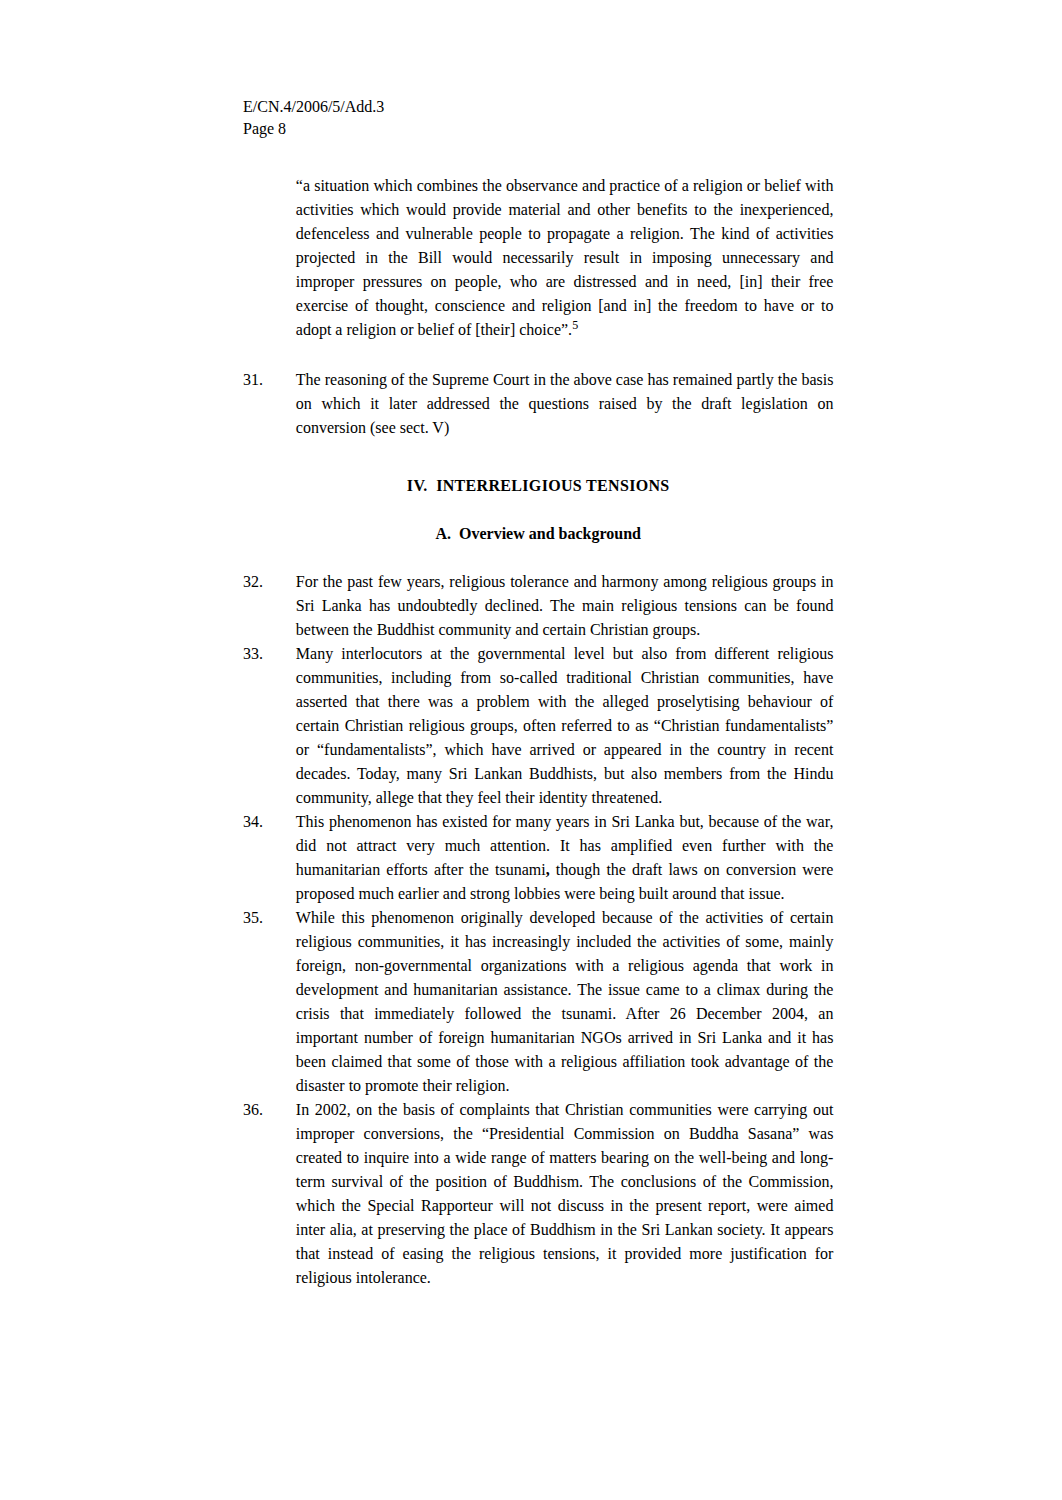E/CN.4/2006/5/Add.3 Page 8
“a situation which combines the observance and practice of a religion or belief with activities which would provide material and other benefits to the inexperienced, defenceless and vulnerable people to propagate a religion. The kind of activities projected in the Bill would necessarily result in imposing unnecessary and improper pressures on people, who are distressed and in need, [in] their free exercise of thought, conscience and religion [and in] the freedom to have or to adopt a religion or belief of [their] choice”.5
31. The reasoning of the Supreme Court in the above case has remained partly the basis on which it later addressed the questions raised by the draft legislation on conversion (see sect. V)
IV. Interreligious tensions
A. Overview and background
32. For the past few years, religious tolerance and harmony among religious groups in Sri Lanka has undoubtedly declined. The main religious tensions can be found between the Buddhist community and certain Christian groups.
33. Many interlocutors at the governmental level but also from different religious communities, including from so-called traditional Christian communities, have asserted that there was a problem with the alleged proselytising behaviour of certain Christian religious groups, often referred to as “Christian fundamentalists” or “fundamentalists”, which have arrived or appeared in the country in recent decades. Today, many Sri Lankan Buddhists, but also members from the Hindu community, allege that they feel their identity threatened.
34. This phenomenon has existed for many years in Sri Lanka but, because of the war, did not attract very much attention. It has amplified even further with the humanitarian efforts after the tsunami, though the draft laws on conversion were proposed much earlier and strong lobbies were being built around that issue.
35. While this phenomenon originally developed because of the activities of certain religious communities, it has increasingly included the activities of some, mainly foreign, non-governmental organizations with a religious agenda that work in development and humanitarian assistance. The issue came to a climax during the crisis that immediately followed the tsunami. After 26 December 2004, an important number of foreign humanitarian NGOs arrived in Sri Lanka and it has been claimed that some of those with a religious affiliation took advantage of the disaster to promote their religion.
36. In 2002, on the basis of complaints that Christian communities were carrying out improper conversions, the “Presidential Commission on Buddha Sasana” was created to inquire into a wide range of matters bearing on the well-being and long-term survival of the position of Buddhism. The conclusions of the Commission, which the Special Rapporteur will not discuss in the present report, were aimed inter alia, at preserving the place of Buddhism in the Sri Lankan society. It appears that instead of easing the religious tensions, it provided more justification for religious intolerance.